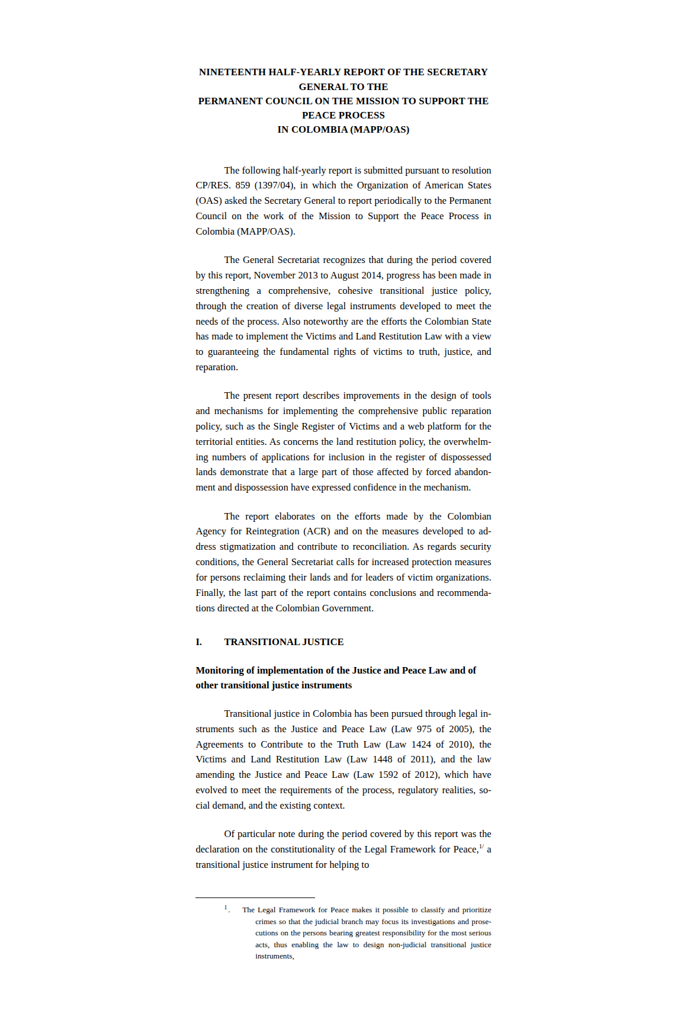Nineteenth Half-Yearly Report of the Secretary General to the
Permanent Council on the Mission to Support the Peace Process
in Colombia (MAPP/OAS)
The following half-yearly report is submitted pursuant to resolution CP/RES. 859 (1397/04), in which the Organization of American States (OAS) asked the Secretary General to report periodically to the Permanent Council on the work of the Mission to Support the Peace Process in Colombia (MAPP/OAS).
The General Secretariat recognizes that during the period covered by this report, November 2013 to August 2014, progress has been made in strengthening a comprehensive, cohesive transitional justice policy, through the creation of diverse legal instruments developed to meet the needs of the process. Also noteworthy are the efforts the Colombian State has made to implement the Victims and Land Restitution Law with a view to guaranteeing the fundamental rights of victims to truth, justice, and reparation.
The present report describes improvements in the design of tools and mechanisms for implementing the comprehensive public reparation policy, such as the Single Register of Victims and a web platform for the territorial entities. As concerns the land restitution policy, the overwhelming numbers of applications for inclusion in the register of dispossessed lands demonstrate that a large part of those affected by forced abandonment and dispossession have expressed confidence in the mechanism.
The report elaborates on the efforts made by the Colombian Agency for Reintegration (ACR) and on the measures developed to address stigmatization and contribute to reconciliation. As regards security conditions, the General Secretariat calls for increased protection measures for persons reclaiming their lands and for leaders of victim organizations. Finally, the last part of the report contains conclusions and recommendations directed at the Colombian Government.
I. TRANSITIONAL JUSTICE
Monitoring of implementation of the Justice and Peace Law and of other transitional justice instruments
Transitional justice in Colombia has been pursued through legal instruments such as the Justice and Peace Law (Law 975 of 2005), the Agreements to Contribute to the Truth Law (Law 1424 of 2010), the Victims and Land Restitution Law (Law 1448 of 2011), and the law amending the Justice and Peace Law (Law 1592 of 2012), which have evolved to meet the requirements of the process, regulatory realities, social demand, and the existing context.
Of particular note during the period covered by this report was the declaration on the constitutionality of the Legal Framework for Peace,1/ a transitional justice instrument for helping to
1. The Legal Framework for Peace makes it possible to classify and prioritize crimes so that the judicial branch may focus its investigations and prosecutions on the persons bearing greatest responsibility for the most serious acts, thus enabling the law to design non-judicial transitional justice instruments,